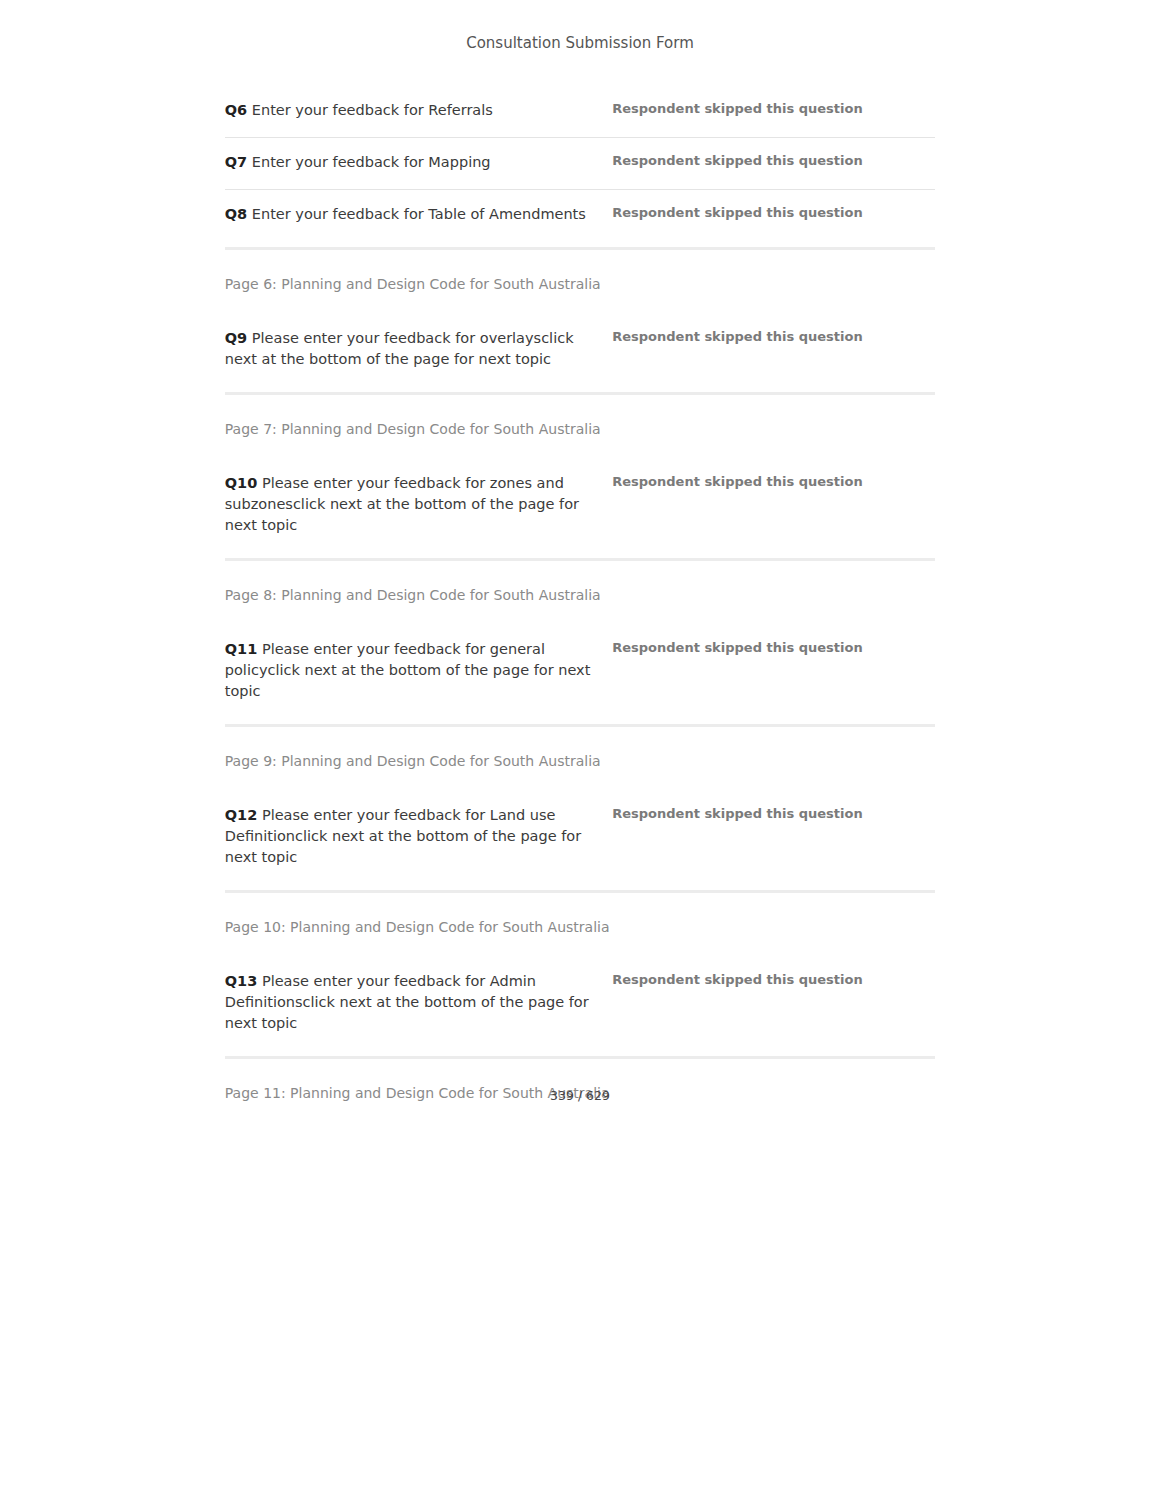Consultation Submission Form
Q6 Enter your feedback for Referrals
Respondent skipped this question
Q7 Enter your feedback for Mapping
Respondent skipped this question
Q8 Enter your feedback for Table of Amendments
Respondent skipped this question
Page 6: Planning and Design Code for South Australia
Q9 Please enter your feedback for overlaysclick next at the bottom of the page for next topic
Respondent skipped this question
Page 7: Planning and Design Code for South Australia
Q10 Please enter your feedback for zones and subzonesclick next at the bottom of the page for next topic
Respondent skipped this question
Page 8: Planning and Design Code for South Australia
Q11 Please enter your feedback for general policyclick next at the bottom of the page for next topic
Respondent skipped this question
Page 9: Planning and Design Code for South Australia
Q12 Please enter your feedback for Land use Definitionclick next at the bottom of the page for next topic
Respondent skipped this question
Page 10: Planning and Design Code for South Australia
Q13 Please enter your feedback for Admin Definitionsclick next at the bottom of the page for next topic
Respondent skipped this question
Page 11: Planning and Design Code for South Australia
339 / 629